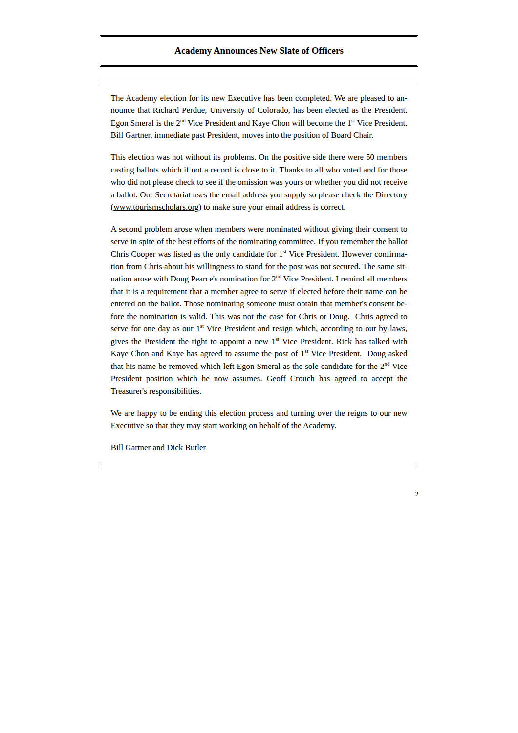Academy Announces New Slate of Officers
The Academy election for its new Executive has been completed. We are pleased to announce that Richard Perdue, University of Colorado, has been elected as the President. Egon Smeral is the 2nd Vice President and Kaye Chon will become the 1st Vice President. Bill Gartner, immediate past President, moves into the position of Board Chair.
This election was not without its problems. On the positive side there were 50 members casting ballots which if not a record is close to it. Thanks to all who voted and for those who did not please check to see if the omission was yours or whether you did not receive a ballot. Our Secretariat uses the email address you supply so please check the Directory (www.tourismscholars.org) to make sure your email address is correct.
A second problem arose when members were nominated without giving their consent to serve in spite of the best efforts of the nominating committee. If you remember the ballot Chris Cooper was listed as the only candidate for 1st Vice President. However confirmation from Chris about his willingness to stand for the post was not secured. The same situation arose with Doug Pearce's nomination for 2nd Vice President. I remind all members that it is a requirement that a member agree to serve if elected before their name can be entered on the ballot. Those nominating someone must obtain that member's consent before the nomination is valid. This was not the case for Chris or Doug. Chris agreed to serve for one day as our 1st Vice President and resign which, according to our by-laws, gives the President the right to appoint a new 1st Vice President. Rick has talked with Kaye Chon and Kaye has agreed to assume the post of 1st Vice President. Doug asked that his name be removed which left Egon Smeral as the sole candidate for the 2nd Vice President position which he now assumes. Geoff Crouch has agreed to accept the Treasurer's responsibilities.
We are happy to be ending this election process and turning over the reigns to our new Executive so that they may start working on behalf of the Academy.
Bill Gartner and Dick Butler
2